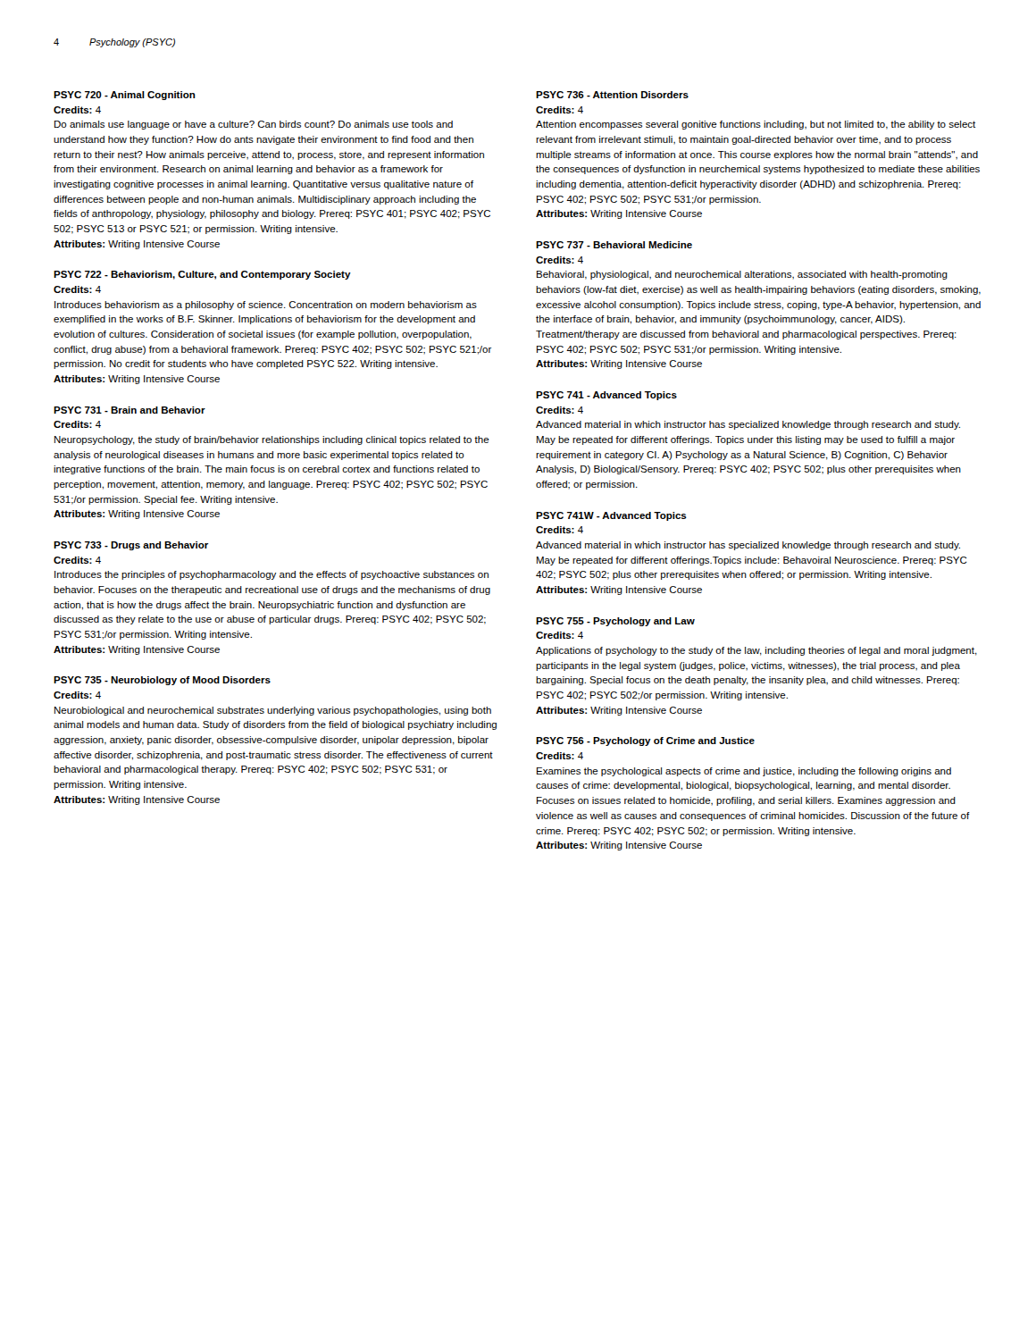4 Psychology (PSYC)
PSYC 720 - Animal Cognition
Credits: 4
Do animals use language or have a culture? Can birds count? Do animals use tools and understand how they function? How do ants navigate their environment to find food and then return to their nest? How animals perceive, attend to, process, store, and represent information from their environment. Research on animal learning and behavior as a framework for investigating cognitive processes in animal learning. Quantitative versus qualitative nature of differences between people and non-human animals. Multidisciplinary approach including the fields of anthropology, physiology, philosophy and biology. Prereq: PSYC 401; PSYC 402; PSYC 502; PSYC 513 or PSYC 521; or permission. Writing intensive.
Attributes: Writing Intensive Course
PSYC 722 - Behaviorism, Culture, and Contemporary Society
Credits: 4
Introduces behaviorism as a philosophy of science. Concentration on modern behaviorism as exemplified in the works of B.F. Skinner. Implications of behaviorism for the development and evolution of cultures. Consideration of societal issues (for example pollution, overpopulation, conflict, drug abuse) from a behavioral framework. Prereq: PSYC 402; PSYC 502; PSYC 521;/or permission. No credit for students who have completed PSYC 522. Writing intensive.
Attributes: Writing Intensive Course
PSYC 731 - Brain and Behavior
Credits: 4
Neuropsychology, the study of brain/behavior relationships including clinical topics related to the analysis of neurological diseases in humans and more basic experimental topics related to integrative functions of the brain. The main focus is on cerebral cortex and functions related to perception, movement, attention, memory, and language. Prereq: PSYC 402; PSYC 502; PSYC 531;/or permission. Special fee. Writing intensive.
Attributes: Writing Intensive Course
PSYC 733 - Drugs and Behavior
Credits: 4
Introduces the principles of psychopharmacology and the effects of psychoactive substances on behavior. Focuses on the therapeutic and recreational use of drugs and the mechanisms of drug action, that is how the drugs affect the brain. Neuropsychiatric function and dysfunction are discussed as they relate to the use or abuse of particular drugs. Prereq: PSYC 402; PSYC 502; PSYC 531;/or permission. Writing intensive.
Attributes: Writing Intensive Course
PSYC 735 - Neurobiology of Mood Disorders
Credits: 4
Neurobiological and neurochemical substrates underlying various psychopathologies, using both animal models and human data. Study of disorders from the field of biological psychiatry including aggression, anxiety, panic disorder, obsessive-compulsive disorder, unipolar depression, bipolar affective disorder, schizophrenia, and post-traumatic stress disorder. The effectiveness of current behavioral and pharmacological therapy. Prereq: PSYC 402; PSYC 502; PSYC 531; or permission. Writing intensive.
Attributes: Writing Intensive Course
PSYC 736 - Attention Disorders
Credits: 4
Attention encompasses several gonitive functions including, but not limited to, the ability to select relevant from irrelevant stimuli, to maintain goal-directed behavior over time, and to process multiple streams of information at once. This course explores how the normal brain "attends", and the consequences of dysfunction in neurchemical systems hypothesized to mediate these abilities including dementia, attention-deficit hyperactivity disorder (ADHD) and schizophrenia. Prereq: PSYC 402; PSYC 502; PSYC 531;/or permission.
Attributes: Writing Intensive Course
PSYC 737 - Behavioral Medicine
Credits: 4
Behavioral, physiological, and neurochemical alterations, associated with health-promoting behaviors (low-fat diet, exercise) as well as health-impairing behaviors (eating disorders, smoking, excessive alcohol consumption). Topics include stress, coping, type-A behavior, hypertension, and the interface of brain, behavior, and immunity (psychoimmunology, cancer, AIDS). Treatment/therapy are discussed from behavioral and pharmacological perspectives. Prereq: PSYC 402; PSYC 502; PSYC 531;/or permission. Writing intensive.
Attributes: Writing Intensive Course
PSYC 741 - Advanced Topics
Credits: 4
Advanced material in which instructor has specialized knowledge through research and study. May be repeated for different offerings. Topics under this listing may be used to fulfill a major requirement in category CI. A) Psychology as a Natural Science, B) Cognition, C) Behavior Analysis, D) Biological/Sensory. Prereq: PSYC 402; PSYC 502; plus other prerequisites when offered; or permission.
PSYC 741W - Advanced Topics
Credits: 4
Advanced material in which instructor has specialized knowledge through research and study. May be repeated for different offerings.Topics include: Behavoiral Neuroscience. Prereq: PSYC 402; PSYC 502; plus other prerequisites when offered; or permission. Writing intensive.
Attributes: Writing Intensive Course
PSYC 755 - Psychology and Law
Credits: 4
Applications of psychology to the study of the law, including theories of legal and moral judgment, participants in the legal system (judges, police, victims, witnesses), the trial process, and plea bargaining. Special focus on the death penalty, the insanity plea, and child witnesses. Prereq: PSYC 402; PSYC 502;/or permission. Writing intensive.
Attributes: Writing Intensive Course
PSYC 756 - Psychology of Crime and Justice
Credits: 4
Examines the psychological aspects of crime and justice, including the following origins and causes of crime: developmental, biological, biopsychological, learning, and mental disorder. Focuses on issues related to homicide, profiling, and serial killers. Examines aggression and violence as well as causes and consequences of criminal homicides. Discussion of the future of crime. Prereq: PSYC 402; PSYC 502; or permission. Writing intensive.
Attributes: Writing Intensive Course